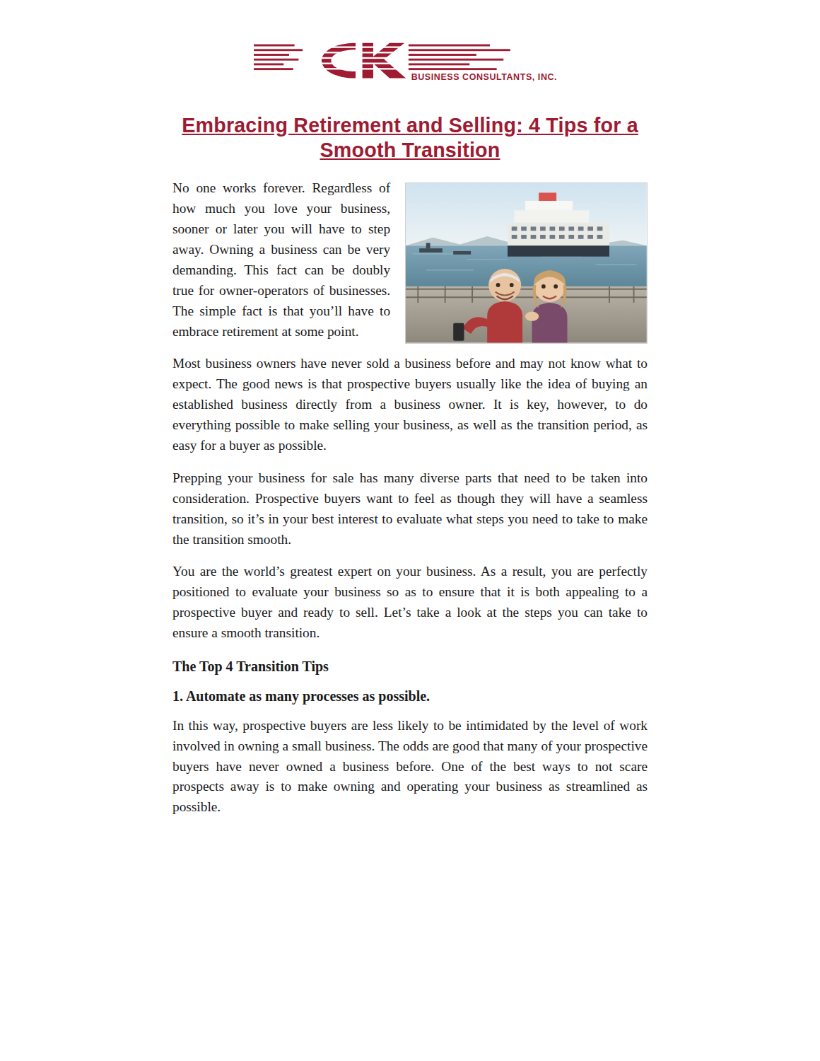BUSINESS CONSULTANTS, INC.
Embracing Retirement and Selling: 4 Tips for a Smooth Transition
No one works forever. Regardless of how much you love your business, sooner or later you will have to step away. Owning a business can be very demanding. This fact can be doubly true for owner-operators of businesses. The simple fact is that you’ll have to embrace retirement at some point.
Most business owners have never sold a business before and may not know what to expect. The good news is that prospective buyers usually like the idea of buying an established business directly from a business owner. It is key, however, to do everything possible to make selling your business, as well as the transition period, as easy for a buyer as possible.
Prepping your business for sale has many diverse parts that need to be taken into consideration. Prospective buyers want to feel as though they will have a seamless transition, so it’s in your best interest to evaluate what steps you need to take to make the transition smooth.
You are the world’s greatest expert on your business. As a result, you are perfectly positioned to evaluate your business so as to ensure that it is both appealing to a prospective buyer and ready to sell. Let’s take a look at the steps you can take to ensure a smooth transition.
The Top 4 Transition Tips
1. Automate as many processes as possible.
In this way, prospective buyers are less likely to be intimidated by the level of work involved in owning a small business. The odds are good that many of your prospective buyers have never owned a business before. One of the best ways to not scare prospects away is to make owning and operating your business as streamlined as possible.